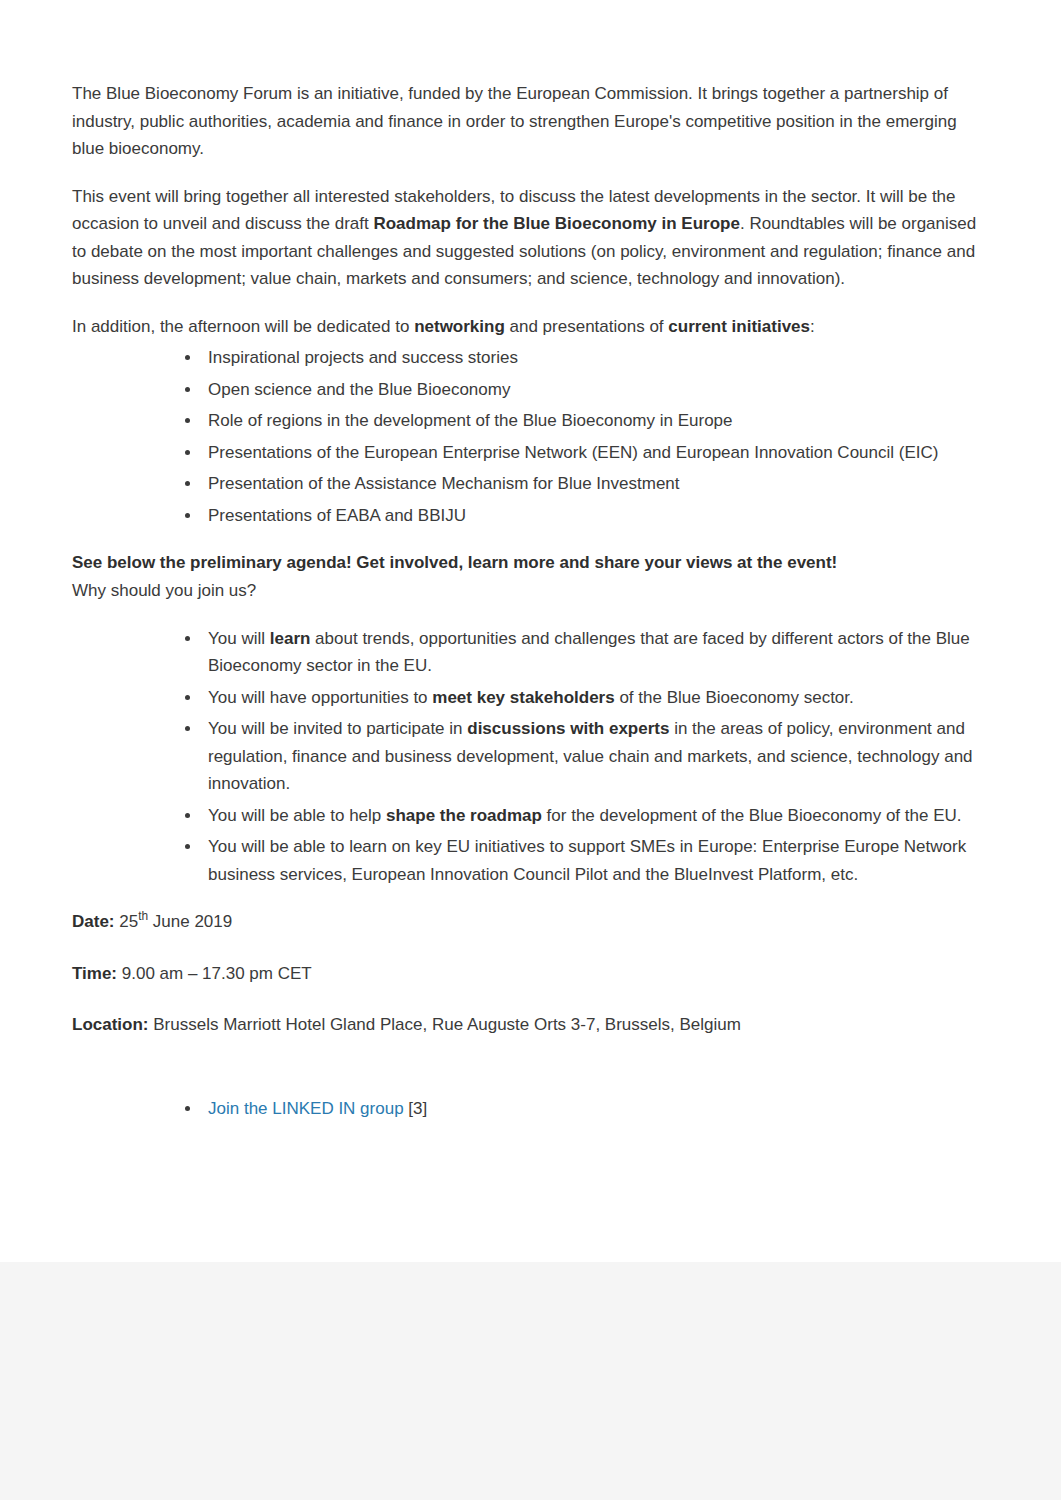The Blue Bioeconomy Forum is an initiative, funded by the European Commission. It brings together a partnership of industry, public authorities, academia and finance in order to strengthen Europe's competitive position in the emerging blue bioeconomy.
This event will bring together all interested stakeholders, to discuss the latest developments in the sector. It will be the occasion to unveil and discuss the draft Roadmap for the Blue Bioeconomy in Europe. Roundtables will be organised to debate on the most important challenges and suggested solutions (on policy, environment and regulation; finance and business development; value chain, markets and consumers; and science, technology and innovation).
In addition, the afternoon will be dedicated to networking and presentations of current initiatives:
Inspirational projects and success stories
Open science and the Blue Bioeconomy
Role of regions in the development of the Blue Bioeconomy in Europe
Presentations of the European Enterprise Network (EEN) and European Innovation Council (EIC)
Presentation of the Assistance Mechanism for Blue Investment
Presentations of EABA and BBIJU
See below the preliminary agenda! Get involved, learn more and share your views at the event!
Why should you join us?
You will learn about trends, opportunities and challenges that are faced by different actors of the Blue Bioeconomy sector in the EU.
You will have opportunities to meet key stakeholders of the Blue Bioeconomy sector.
You will be invited to participate in discussions with experts in the areas of policy, environment and regulation, finance and business development, value chain and markets, and science, technology and innovation.
You will be able to help shape the roadmap for the development of the Blue Bioeconomy of the EU.
You will be able to learn on key EU initiatives to support SMEs in Europe: Enterprise Europe Network business services, European Innovation Council Pilot and the BlueInvest Platform, etc.
Date: 25th June 2019
Time: 9.00 am – 17.30 pm CET
Location: Brussels Marriott Hotel Gland Place, Rue Auguste Orts 3-7, Brussels, Belgium
Join the LINKED IN group [3]